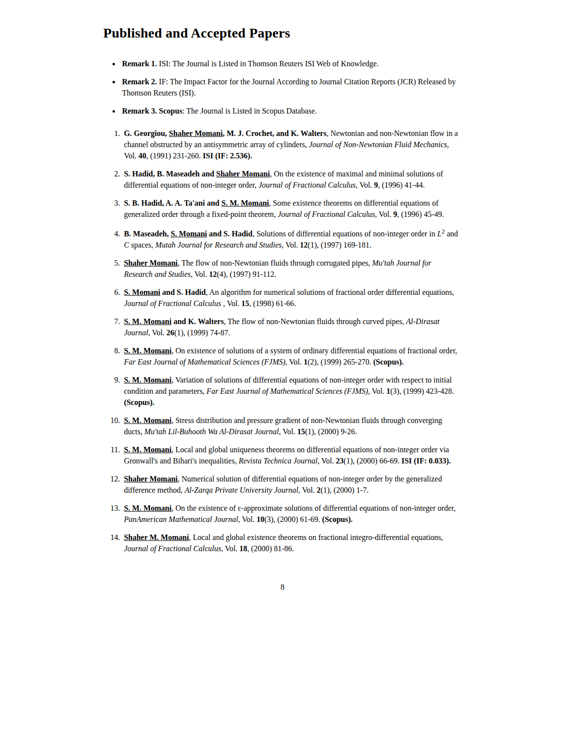Published and Accepted Papers
Remark 1. ISI: The Journal is Listed in Thomson Reuters ISI Web of Knowledge.
Remark 2. IF: The Impact Factor for the Journal According to Journal Citation Reports (JCR) Released by Thomson Reuters (ISI).
Remark 3. Scopus: The Journal is Listed in Scopus Database.
G. Georgiou, Shaher Momani, M. J. Crochet, and K. Walters, Newtonian and non-Newtonian flow in a channel obstructed by an antisymmetric array of cylinders, Journal of Non-Newtonian Fluid Mechanics, Vol. 40, (1991) 231-260. ISI (IF: 2.536).
S. Hadid, B. Maseadeh and Shaher Momani, On the existence of maximal and minimal solutions of differential equations of non-integer order, Journal of Fractional Calculus, Vol. 9, (1996) 41-44.
S. B. Hadid, A. A. Ta'ani and S. M. Momani, Some existence theorems on differential equations of generalized order through a fixed-point theorem, Journal of Fractional Calculus, Vol. 9, (1996) 45-49.
B. Maseadeh, S. Momani and S. Hadid, Solutions of differential equations of non-integer order in L2 and C spaces, Mutah Journal for Research and Studies, Vol. 12(1), (1997) 169-181.
Shaher Momani, The flow of non-Newtonian fluids through corrugated pipes, Mu'tah Journal for Research and Studies, Vol. 12(4), (1997) 91-112.
S. Momani and S. Hadid, An algorithm for numerical solutions of fractional order differential equations, Journal of Fractional Calculus , Vol. 15, (1998) 61-66.
S. M. Momani and K. Walters, The flow of non-Newtonian fluids through curved pipes, Al-Dirasat Journal, Vol. 26(1), (1999) 74-87.
S. M. Momani, On existence of solutions of a system of ordinary differential equations of fractional order, Far East Journal of Mathematical Sciences (FJMS), Vol. 1(2), (1999) 265-270. (Scopus).
S. M. Momani, Variation of solutions of differential equations of non-integer order with respect to initial condition and parameters, Far East Journal of Mathematical Sciences (FJMS), Vol. 1(3), (1999) 423-428. (Scopus).
S. M. Momani, Stress distribution and pressure gradient of non-Newtonian fluids through converging ducts, Mu'tah Lil-Buhooth Wa Al-Dirasat Journal, Vol. 15(1), (2000) 9-26.
S. M. Momani, Local and global uniqueness theorems on differential equations of non-integer order via Gronwall's and Bihari's inequalities, Revista Technica Journal, Vol. 23(1), (2000) 66-69. ISI (IF: 0.033).
Shaher Momani, Numerical solution of differential equations of non-integer order by the generalized difference method, Al-Zarqa Private University Journal, Vol. 2(1), (2000) 1-7.
S. M. Momani, On the existence of ε-approximate solutions of differential equations of non-integer order, PanAmerican Mathematical Journal, Vol. 10(3), (2000) 61-69. (Scopus).
Shaher M. Momani, Local and global existence theorems on fractional integro-differential equations, Journal of Fractional Calculus, Vol. 18, (2000) 81-86.
8